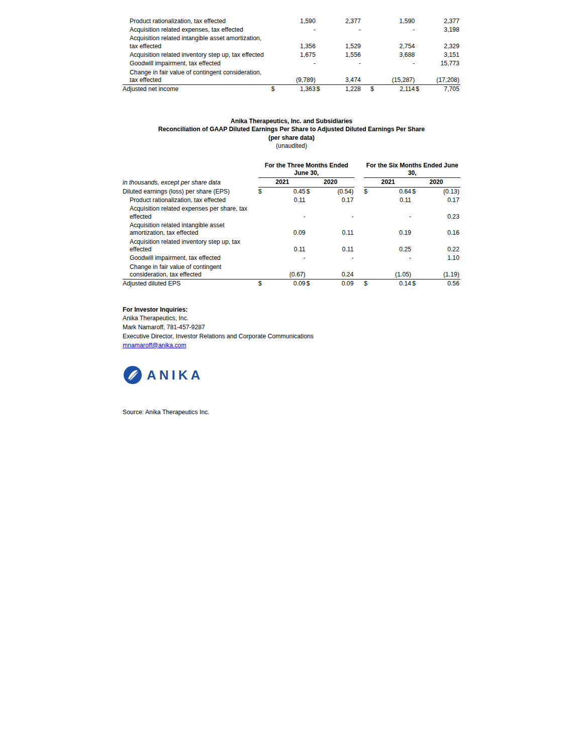| Product rationalization, tax effected | | 1,590 | | 2,377 | | | 1,590 | | 2,377 |
| Acquisition related expenses, tax effected | | - | | - | | | - | | 3,198 |
| Acquisition related intangible asset amortization, tax effected | | 1,356 | | 1,529 | | | 2,754 | | 2,329 |
| Acquisition related inventory step up, tax effected | | 1,675 | | 1,556 | | | 3,688 | | 3,151 |
| Goodwill impairment, tax effected | | - | | - | | | - | | 15,773 |
| Change in fair value of contingent consideration, tax effected | | (9,789) | | 3,474 | | | (15,287) | | (17,208) |
| Adjusted net income | $ | 1,363 | $ | 1,228 | | $ | 2,114 | $ | 7,705 |
Anika Therapeutics, Inc. and Subsidiaries
Reconciliation of GAAP Diluted Earnings Per Share to Adjusted Diluted Earnings Per Share
(per share data)
(unaudited)
| | For the Three Months Ended June 30, | | For the Six Months Ended June 30, |
| --- | --- | --- | --- |
| in thousands, except per share data | 2021 | 2020 | | 2021 | 2020 |
| Diluted earnings (loss) per share (EPS) | $ | 0.45 | $ | (0.54) | | $ | 0.64 | $ | (0.13) |
| Product rationalization, tax effected | | 0.11 | | 0.17 | | | 0.11 | | 0.17 |
| Acquisition related expenses per share, tax effected | | - | | - | | | - | | 0.23 |
| Acquisition related intangible asset amortization, tax effected | | 0.09 | | 0.11 | | | 0.19 | | 0.16 |
| Acquisition related inventory step up, tax effected | | 0.11 | | 0.11 | | | 0.25 | | 0.22 |
| Goodwill impairment, tax effected | | - | | - | | | - | | 1.10 |
| Change in fair value of contingent consideration, tax effected | | (0.67) | | 0.24 | | | (1.05) | | (1.19) |
| Adjusted diluted EPS | $ | 0.09 | $ | 0.09 | | $ | 0.14 | $ | 0.56 |
For Investor Inquiries:
Anika Therapeutics, Inc.
Mark Namaroff, 781-457-9287
Executive Director, Investor Relations and Corporate Communications
mnamaroff@anika.com
ANIKA
Source: Anika Therapeutics Inc.